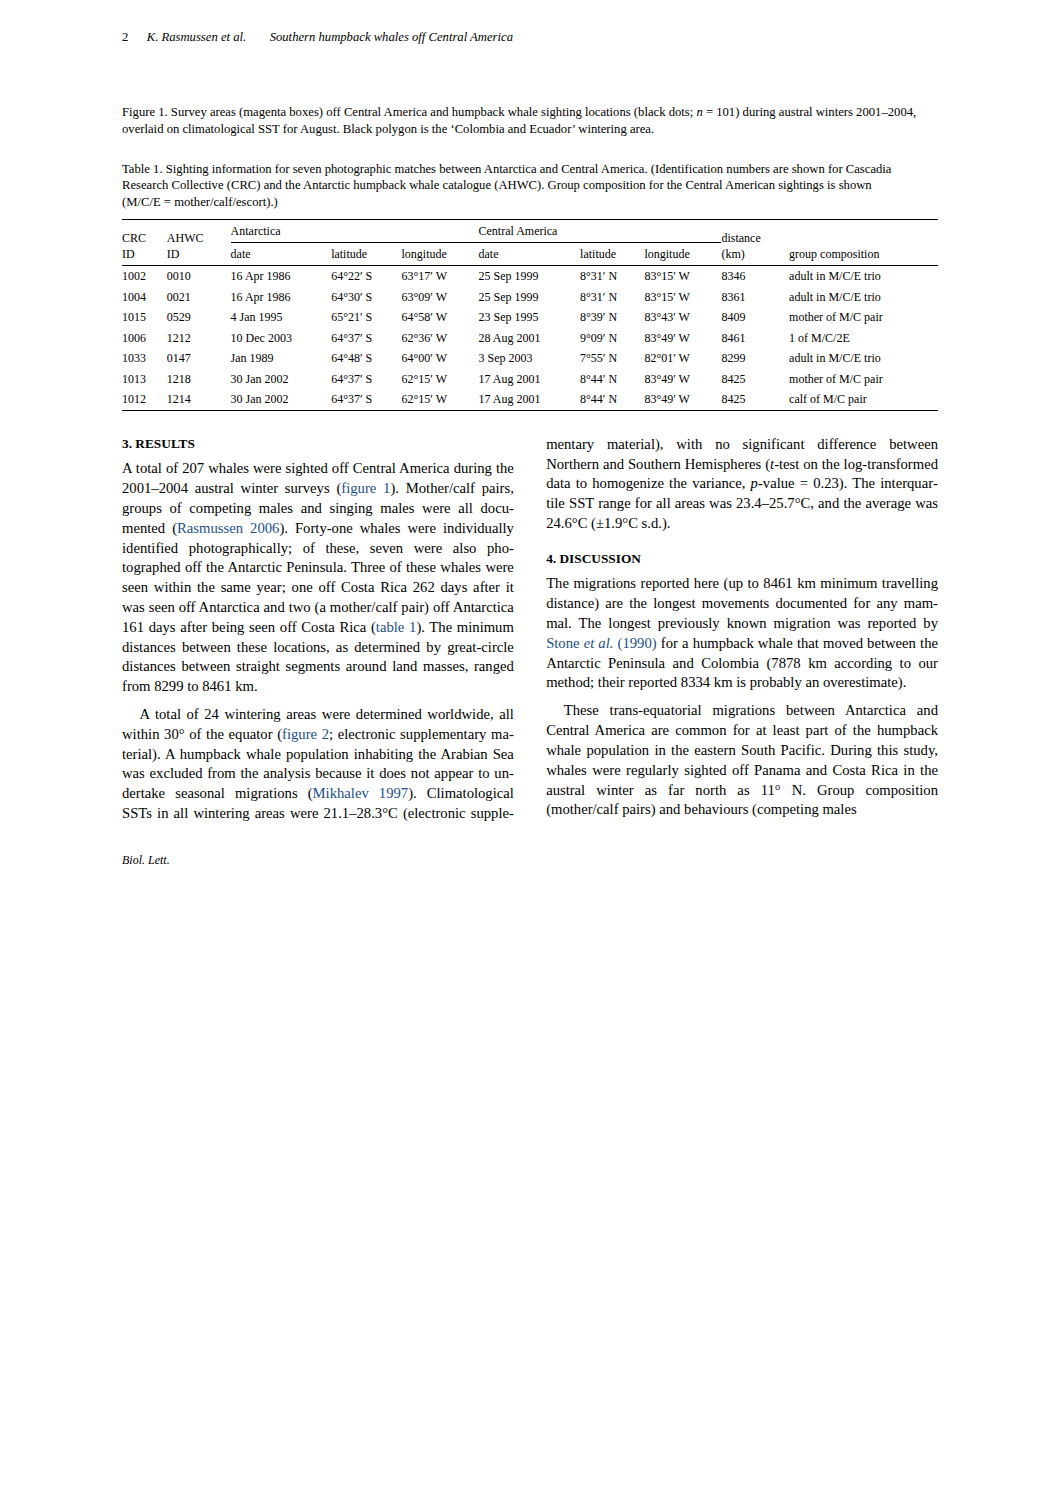2 K. Rasmussen et al. Southern humpback whales off Central America
Figure 1. Survey areas (magenta boxes) off Central America and humpback whale sighting locations (black dots; n = 101) during austral winters 2001–2004, overlaid on climatological SST for August. Black polygon is the ‘Colombia and Ecuador’ wintering area.
Table 1. Sighting information for seven photographic matches between Antarctica and Central America. (Identification numbers are shown for Cascadia Research Collective (CRC) and the Antarctic humpback whale catalogue (AHWC). Group composition for the Central American sightings is shown (M/C/E = mother/calf/escort).)
| CRC ID | AHWC ID | Antarctica | Central America | distance (km) | group composition |
| --- | --- | --- | --- | --- | --- |
| date | latitude | longitude | date | latitude | longitude |
| 1002 | 0010 | 16 Apr 1986 | 64°22′ S | 63°17′ W | 25 Sep 1999 | 8°31′ N | 83°15′ W | 8346 | adult in M/C/E trio |
| 1004 | 0021 | 16 Apr 1986 | 64°30′ S | 63°09′ W | 25 Sep 1999 | 8°31′ N | 83°15′ W | 8361 | adult in M/C/E trio |
| 1015 | 0529 | 4 Jan 1995 | 65°21′ S | 64°58′ W | 23 Sep 1995 | 8°39′ N | 83°43′ W | 8409 | mother of M/C pair |
| 1006 | 1212 | 10 Dec 2003 | 64°37′ S | 62°36′ W | 28 Aug 2001 | 9°09′ N | 83°49′ W | 8461 | 1 of M/C/2E |
| 1033 | 0147 | Jan 1989 | 64°48′ S | 64°00′ W | 3 Sep 2003 | 7°55′ N | 82°01′ W | 8299 | adult in M/C/E trio |
| 1013 | 1218 | 30 Jan 2002 | 64°37′ S | 62°15′ W | 17 Aug 2001 | 8°44′ N | 83°49′ W | 8425 | mother of M/C pair |
| 1012 | 1214 | 30 Jan 2002 | 64°37′ S | 62°15′ W | 17 Aug 2001 | 8°44′ N | 83°49′ W | 8425 | calf of M/C pair |
3. Results
A total of 207 whales were sighted off Central America during the 2001–2004 austral winter surveys (figure 1). Mother/calf pairs, groups of competing males and singing males were all documented (Rasmussen 2006). Forty-one whales were individually identified photographically; of these, seven were also photographed off the Antarctic Peninsula. Three of these whales were seen within the same year; one off Costa Rica 262 days after it was seen off Antarctica and two (a mother/calf pair) off Antarctica 161 days after being seen off Costa Rica (table 1). The minimum distances between these locations, as determined by great-circle distances between straight segments around land masses, ranged from 8299 to 8461 km.
A total of 24 wintering areas were determined worldwide, all within 30° of the equator (figure 2; electronic supplementary material). A humpback whale population inhabiting the Arabian Sea was excluded from the analysis because it does not appear to undertake seasonal migrations (Mikhalev 1997). Climatological SSTs in all wintering areas were 21.1–28.3°C (electronic supplementary material), with no significant difference between Northern and Southern Hemispheres (t-test on the log-transformed data to homogenize the variance, p-value = 0.23). The interquartile SST range for all areas was 23.4–25.7°C, and the average was 24.6°C (±1.9°C s.d.).
4. Discussion
The migrations reported here (up to 8461 km minimum travelling distance) are the longest movements documented for any mammal. The longest previously known migration was reported by Stone et al. (1990) for a humpback whale that moved between the Antarctic Peninsula and Colombia (7878 km according to our method; their reported 8334 km is probably an overestimate).
These trans-equatorial migrations between Antarctica and Central America are common for at least part of the humpback whale population in the eastern South Pacific. During this study, whales were regularly sighted off Panama and Costa Rica in the austral winter as far north as 11° N. Group composition (mother/calf pairs) and behaviours (competing males
Biol. Lett.